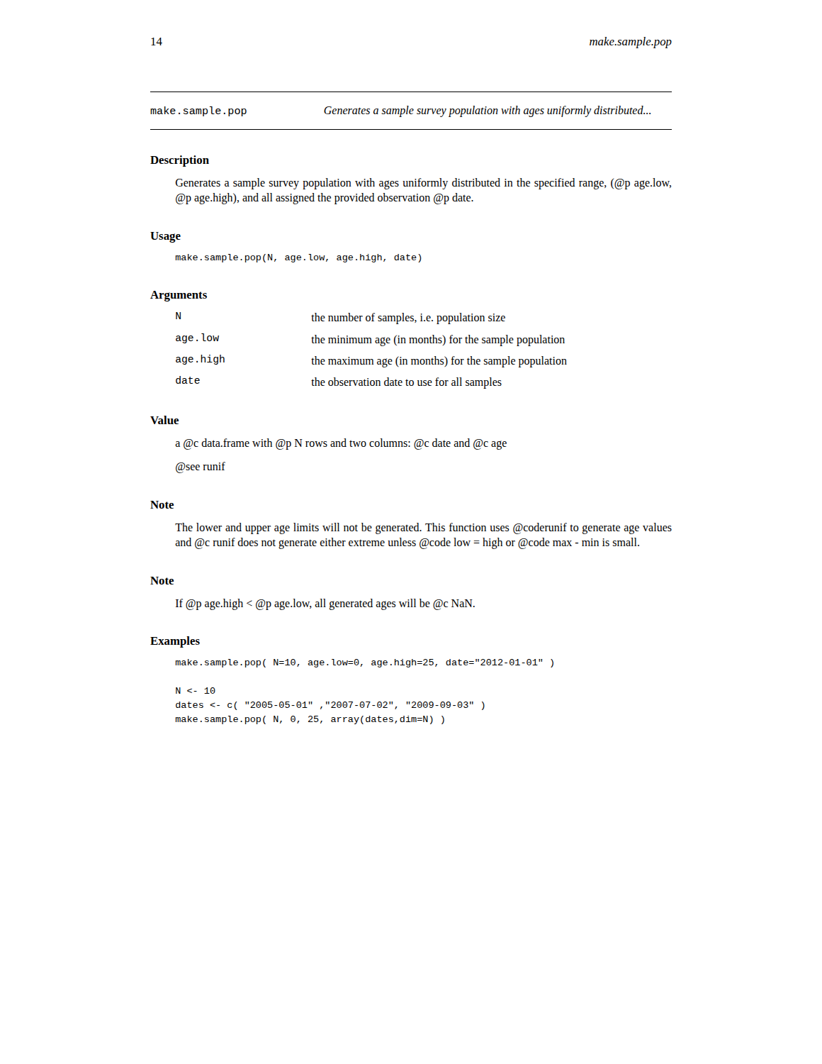14 make.sample.pop
make.sample.pop
Generates a sample survey population with ages uniformly distributed...
Description
Generates a sample survey population with ages uniformly distributed in the specified range, (@p age.low, @p age.high), and all assigned the provided observation @p date.
Usage
make.sample.pop(N, age.low, age.high, date)
Arguments
N
the number of samples, i.e. population size
age.low
the minimum age (in months) for the sample population
age.high
the maximum age (in months) for the sample population
date
the observation date to use for all samples
Value
a @c data.frame with @p N rows and two columns: @c date and @c age
@see runif
Note
The lower and upper age limits will not be generated. This function uses @coderunif to generate age values and @c runif does not generate either extreme unless @code low = high or @code max - min is small.
Note
If @p age.high < @p age.low, all generated ages will be @c NaN.
Examples
make.sample.pop( N=10, age.low=0, age.high=25, date="2012-01-01" )

N <- 10
dates <- c( "2005-05-01" ,"2007-07-02", "2009-09-03" )
make.sample.pop( N, 0, 25, array(dates,dim=N) )